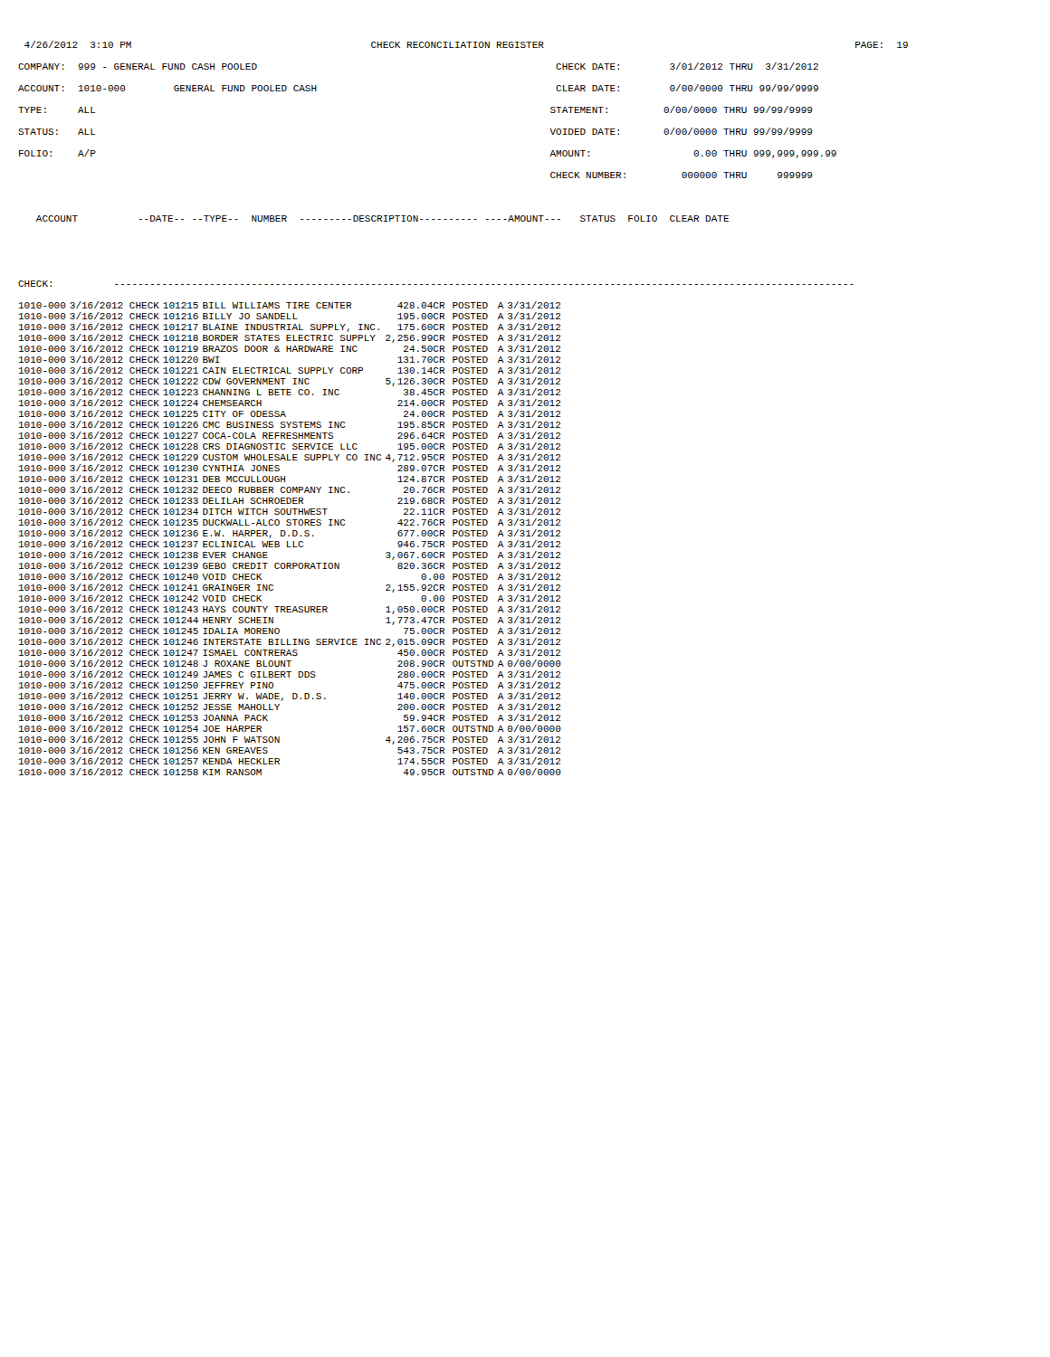4/26/2012 3:10 PM CHECK RECONCILIATION REGISTER PAGE: 19 COMPANY: 999 - GENERAL FUND CASH POOLED CHECK DATE: 3/01/2012 THRU 3/31/2012 ACCOUNT: 1010-000 GENERAL FUND POOLED CASH CLEAR DATE: 0/00/0000 THRU 99/99/9999 TYPE: ALL STATEMENT: 0/00/0000 THRU 99/99/9999 STATUS: ALL VOIDED DATE: 0/00/0000 THRU 99/99/9999 FOLIO: A/P AMOUNT: 0.00 THRU 999,999,999.99 CHECK NUMBER: 000000 THRU 999999 ACCOUNT --DATE-- --TYPE-- NUMBER ---------DESCRIPTION---------- ----AMOUNT--- STATUS FOLIO CLEAR DATE CHECK: ----------------------------------------------------------------------------------------------------------------------------
| 1010-000 | 3/16/2012 CHECK | 101215 | BILL WILLIAMS TIRE CENTER | 428.04CR | POSTED | A | 3/31/2012 |
| 1010-000 | 3/16/2012 CHECK | 101216 | BILLY JO SANDELL | 195.00CR | POSTED | A | 3/31/2012 |
| 1010-000 | 3/16/2012 CHECK | 101217 | BLAINE INDUSTRIAL SUPPLY, INC. | 175.60CR | POSTED | A | 3/31/2012 |
| 1010-000 | 3/16/2012 CHECK | 101218 | BORDER STATES ELECTRIC SUPPLY | 2,256.99CR | POSTED | A | 3/31/2012 |
| 1010-000 | 3/16/2012 CHECK | 101219 | BRAZOS DOOR & HARDWARE INC | 24.50CR | POSTED | A | 3/31/2012 |
| 1010-000 | 3/16/2012 CHECK | 101220 | BWI | 131.70CR | POSTED | A | 3/31/2012 |
| 1010-000 | 3/16/2012 CHECK | 101221 | CAIN ELECTRICAL SUPPLY CORP | 130.14CR | POSTED | A | 3/31/2012 |
| 1010-000 | 3/16/2012 CHECK | 101222 | CDW GOVERNMENT INC | 5,126.30CR | POSTED | A | 3/31/2012 |
| 1010-000 | 3/16/2012 CHECK | 101223 | CHANNING L BETE CO. INC | 38.45CR | POSTED | A | 3/31/2012 |
| 1010-000 | 3/16/2012 CHECK | 101224 | CHEMSEARCH | 214.00CR | POSTED | A | 3/31/2012 |
| 1010-000 | 3/16/2012 CHECK | 101225 | CITY OF ODESSA | 24.00CR | POSTED | A | 3/31/2012 |
| 1010-000 | 3/16/2012 CHECK | 101226 | CMC BUSINESS SYSTEMS INC | 195.85CR | POSTED | A | 3/31/2012 |
| 1010-000 | 3/16/2012 CHECK | 101227 | COCA-COLA REFRESHMENTS | 296.64CR | POSTED | A | 3/31/2012 |
| 1010-000 | 3/16/2012 CHECK | 101228 | CRS DIAGNOSTIC SERVICE LLC | 195.00CR | POSTED | A | 3/31/2012 |
| 1010-000 | 3/16/2012 CHECK | 101229 | CUSTOM WHOLESALE SUPPLY CO INC | 4,712.95CR | POSTED | A | 3/31/2012 |
| 1010-000 | 3/16/2012 CHECK | 101230 | CYNTHIA JONES | 289.07CR | POSTED | A | 3/31/2012 |
| 1010-000 | 3/16/2012 CHECK | 101231 | DEB MCCULLOUGH | 124.87CR | POSTED | A | 3/31/2012 |
| 1010-000 | 3/16/2012 CHECK | 101232 | DEECO RUBBER COMPANY INC. | 20.76CR | POSTED | A | 3/31/2012 |
| 1010-000 | 3/16/2012 CHECK | 101233 | DELILAH SCHROEDER | 219.68CR | POSTED | A | 3/31/2012 |
| 1010-000 | 3/16/2012 CHECK | 101234 | DITCH WITCH SOUTHWEST | 22.11CR | POSTED | A | 3/31/2012 |
| 1010-000 | 3/16/2012 CHECK | 101235 | DUCKWALL-ALCO STORES INC | 422.76CR | POSTED | A | 3/31/2012 |
| 1010-000 | 3/16/2012 CHECK | 101236 | E.W. HARPER, D.D.S. | 677.00CR | POSTED | A | 3/31/2012 |
| 1010-000 | 3/16/2012 CHECK | 101237 | ECLINICAL WEB LLC | 946.75CR | POSTED | A | 3/31/2012 |
| 1010-000 | 3/16/2012 CHECK | 101238 | EVER CHANGE | 3,067.60CR | POSTED | A | 3/31/2012 |
| 1010-000 | 3/16/2012 CHECK | 101239 | GEBO CREDIT CORPORATION | 820.36CR | POSTED | A | 3/31/2012 |
| 1010-000 | 3/16/2012 CHECK | 101240 | VOID CHECK | 0.00 | POSTED | A | 3/31/2012 |
| 1010-000 | 3/16/2012 CHECK | 101241 | GRAINGER INC | 2,155.92CR | POSTED | A | 3/31/2012 |
| 1010-000 | 3/16/2012 CHECK | 101242 | VOID CHECK | 0.00 | POSTED | A | 3/31/2012 |
| 1010-000 | 3/16/2012 CHECK | 101243 | HAYS COUNTY TREASURER | 1,050.00CR | POSTED | A | 3/31/2012 |
| 1010-000 | 3/16/2012 CHECK | 101244 | HENRY SCHEIN | 1,773.47CR | POSTED | A | 3/31/2012 |
| 1010-000 | 3/16/2012 CHECK | 101245 | IDALIA MORENO | 75.00CR | POSTED | A | 3/31/2012 |
| 1010-000 | 3/16/2012 CHECK | 101246 | INTERSTATE BILLING SERVICE INC | 2,015.09CR | POSTED | A | 3/31/2012 |
| 1010-000 | 3/16/2012 CHECK | 101247 | ISMAEL CONTRERAS | 450.00CR | POSTED | A | 3/31/2012 |
| 1010-000 | 3/16/2012 CHECK | 101248 | J ROXANE BLOUNT | 208.90CR | OUTSTND | A | 0/00/0000 |
| 1010-000 | 3/16/2012 CHECK | 101249 | JAMES C GILBERT DDS | 280.00CR | POSTED | A | 3/31/2012 |
| 1010-000 | 3/16/2012 CHECK | 101250 | JEFFREY PINO | 475.00CR | POSTED | A | 3/31/2012 |
| 1010-000 | 3/16/2012 CHECK | 101251 | JERRY W. WADE, D.D.S. | 140.00CR | POSTED | A | 3/31/2012 |
| 1010-000 | 3/16/2012 CHECK | 101252 | JESSE MAHOLLY | 200.00CR | POSTED | A | 3/31/2012 |
| 1010-000 | 3/16/2012 CHECK | 101253 | JOANNA PACK | 59.94CR | POSTED | A | 3/31/2012 |
| 1010-000 | 3/16/2012 CHECK | 101254 | JOE HARPER | 157.60CR | OUTSTND | A | 0/00/0000 |
| 1010-000 | 3/16/2012 CHECK | 101255 | JOHN F WATSON | 4,206.75CR | POSTED | A | 3/31/2012 |
| 1010-000 | 3/16/2012 CHECK | 101256 | KEN GREAVES | 543.75CR | POSTED | A | 3/31/2012 |
| 1010-000 | 3/16/2012 CHECK | 101257 | KENDA HECKLER | 174.55CR | POSTED | A | 3/31/2012 |
| 1010-000 | 3/16/2012 CHECK | 101258 | KIM RANSOM | 49.95CR | OUTSTND | A | 0/00/0000 |